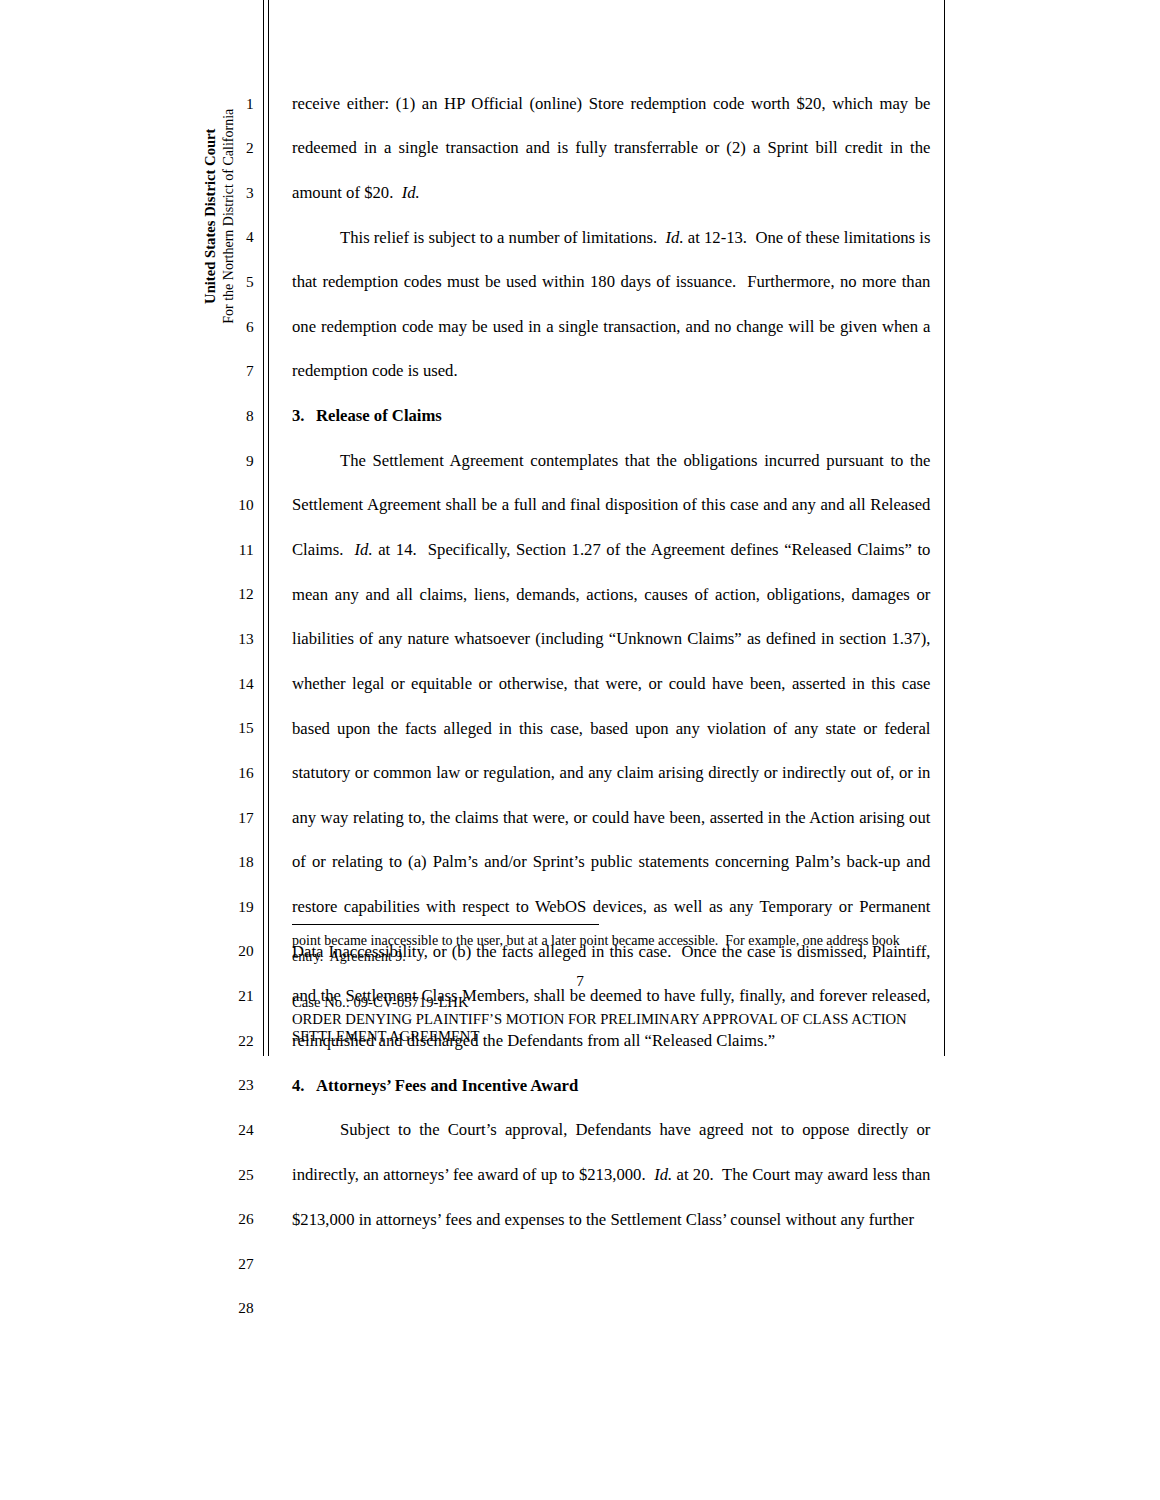1
2
3
4
5
6
7
8
9
10
11
12
13
14
15
16
17
18
19
20
21
22
23
24
25
26
27
28
United States District Court
For the Northern District of California
receive either: (1) an HP Official (online) Store redemption code worth $20, which may be redeemed in a single transaction and is fully transferrable or (2) a Sprint bill credit in the amount of $20. Id.
This relief is subject to a number of limitations. Id. at 12-13. One of these limitations is that redemption codes must be used within 180 days of issuance. Furthermore, no more than one redemption code may be used in a single transaction, and no change will be given when a redemption code is used.
3. Release of Claims
The Settlement Agreement contemplates that the obligations incurred pursuant to the Settlement Agreement shall be a full and final disposition of this case and any and all Released Claims. Id. at 14. Specifically, Section 1.27 of the Agreement defines “Released Claims” to mean any and all claims, liens, demands, actions, causes of action, obligations, damages or liabilities of any nature whatsoever (including “Unknown Claims” as defined in section 1.37), whether legal or equitable or otherwise, that were, or could have been, asserted in this case based upon the facts alleged in this case, based upon any violation of any state or federal statutory or common law or regulation, and any claim arising directly or indirectly out of, or in any way relating to, the claims that were, or could have been, asserted in the Action arising out of or relating to (a) Palm’s and/or Sprint’s public statements concerning Palm’s back-up and restore capabilities with respect to WebOS devices, as well as any Temporary or Permanent Data Inaccessibility, or (b) the facts alleged in this case. Once the case is dismissed, Plaintiff, and the Settlement Class Members, shall be deemed to have fully, finally, and forever released, relinquished and discharged the Defendants from all “Released Claims.”
4. Attorneys’ Fees and Incentive Award
Subject to the Court’s approval, Defendants have agreed not to oppose directly or indirectly, an attorneys’ fee award of up to $213,000. Id. at 20. The Court may award less than $213,000 in attorneys’ fees and expenses to the Settlement Class’ counsel without any further
point became inaccessible to the user, but at a later point became accessible. For example, one address book entry. Agreement 9.
7
Case No.: 09-CV-05719-LHK
ORDER DENYING PLAINTIFF’S MOTION FOR PRELIMINARY APPROVAL OF CLASS ACTION
SETTLEMENT AGREEMENT